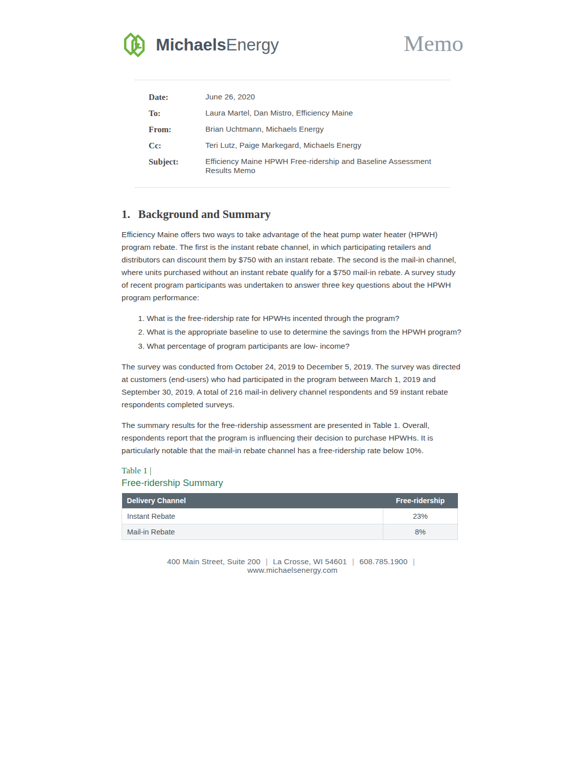Michaels Energy
Memo
| Date: | June 26, 2020 |
| To: | Laura Martel, Dan Mistro, Efficiency Maine |
| From: | Brian Uchtmann, Michaels Energy |
| Cc: | Teri Lutz, Paige Markegard, Michaels Energy |
| Subject: | Efficiency Maine HPWH Free-ridership and Baseline Assessment Results Memo |
1. Background and Summary
Efficiency Maine offers two ways to take advantage of the heat pump water heater (HPWH) program rebate. The first is the instant rebate channel, in which participating retailers and distributors can discount them by $750 with an instant rebate. The second is the mail-in channel, where units purchased without an instant rebate qualify for a $750 mail-in rebate. A survey study of recent program participants was undertaken to answer three key questions about the HPWH program performance:
What is the free-ridership rate for HPWHs incented through the program?
What is the appropriate baseline to use to determine the savings from the HPWH program?
What percentage of program participants are low- income?
The survey was conducted from October 24, 2019 to December 5, 2019. The survey was directed at customers (end-users) who had participated in the program between March 1, 2019 and September 30, 2019. A total of 216 mail-in delivery channel respondents and 59 instant rebate respondents completed surveys.
The summary results for the free-ridership assessment are presented in Table 1. Overall, respondents report that the program is influencing their decision to purchase HPWHs. It is particularly notable that the mail-in rebate channel has a free-ridership rate below 10%.
Table 1 | Free-ridership Summary
| Delivery Channel | Free-ridership |
| --- | --- |
| Instant Rebate | 23% |
| Mail-in Rebate | 8% |
400 Main Street, Suite 200 | La Crosse, WI 54601 | 608.785.1900 | www.michaelsenergy.com